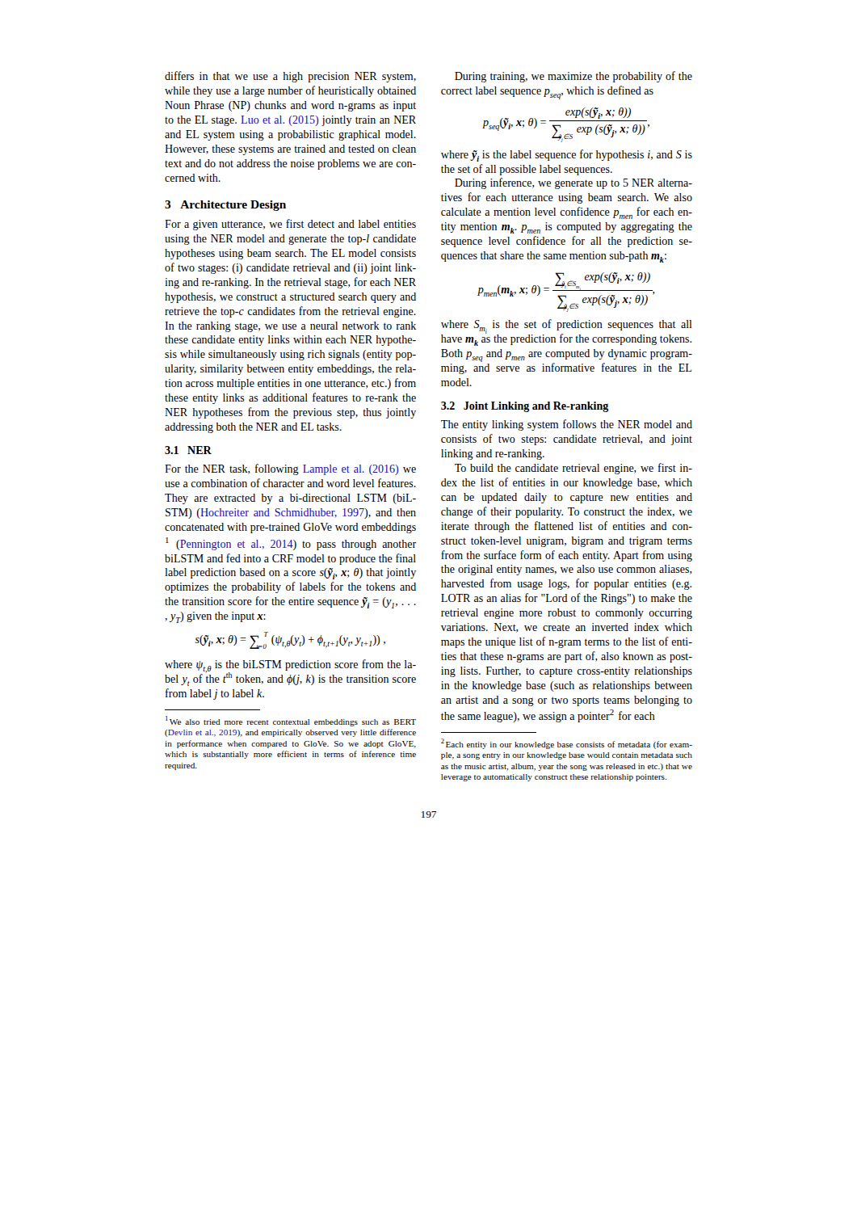differs in that we use a high precision NER system, while they use a large number of heuristically obtained Noun Phrase (NP) chunks and word n-grams as input to the EL stage. Luo et al. (2015) jointly train an NER and EL system using a probabilistic graphical model. However, these systems are trained and tested on clean text and do not address the noise problems we are concerned with.
3 Architecture Design
For a given utterance, we first detect and label entities using the NER model and generate the top-l candidate hypotheses using beam search. The EL model consists of two stages: (i) candidate retrieval and (ii) joint linking and re-ranking. In the retrieval stage, for each NER hypothesis, we construct a structured search query and retrieve the top-c candidates from the retrieval engine. In the ranking stage, we use a neural network to rank these candidate entity links within each NER hypothesis while simultaneously using rich signals (entity popularity, similarity between entity embeddings, the relation across multiple entities in one utterance, etc.) from these entity links as additional features to re-rank the NER hypotheses from the previous step, thus jointly addressing both the NER and EL tasks.
3.1 NER
For the NER task, following Lample et al. (2016) we use a combination of character and word level features. They are extracted by a bi-directional LSTM (biLSTM) (Hochreiter and Schmidhuber, 1997), and then concatenated with pre-trained GloVe word embeddings 1 (Pennington et al., 2014) to pass through another biLSTM and fed into a CRF model to produce the final label prediction based on a score s(ỹi, x; θ) that jointly optimizes the probability of labels for the tokens and the transition score for the entire sequence ỹi = (y1, . . . , yT) given the input x:
s(ỹi, x; θ) = ∑t=0 T (ψt,θ(yt) + ϕt,t+1(yt, yt+1)) ,
where ψt,θ is the biLSTM prediction score from the label yt of the tth token, and ϕ(j, k) is the transition score from label j to label k.
1 We also tried more recent contextual embeddings such as BERT (Devlin et al., 2019), and empirically observed very little difference in performance when compared to GloVe. So we adopt GloVE, which is substantially more efficient in terms of inference time required.
During training, we maximize the probability of the correct label sequence pseq, which is defined as
pseq(ỹi, x; θ) = exp(s(ỹi, x; θ))∑ỹj∈S exp (s(ỹj, x; θ)),
where ỹi is the label sequence for hypothesis i, and S is the set of all possible label sequences.
During inference, we generate up to 5 NER alternatives for each utterance using beam search. We also calculate a mention level confidence pmen for each entity mention mk. pmen is computed by aggregating the sequence level confidence for all the prediction sequences that share the same mention sub-path mk:
pmen(mk, x; θ) = ∑ỹi∈Smi exp(s(ỹi, x; θ))∑ỹj∈S exp(s(ỹj, x; θ)),
where Smi is the set of prediction sequences that all have mk as the prediction for the corresponding tokens. Both pseq and pmen are computed by dynamic programming, and serve as informative features in the EL model.
3.2 Joint Linking and Re-ranking
The entity linking system follows the NER model and consists of two steps: candidate retrieval, and joint linking and re-ranking.
To build the candidate retrieval engine, we first index the list of entities in our knowledge base, which can be updated daily to capture new entities and change of their popularity. To construct the index, we iterate through the flattened list of entities and construct token-level unigram, bigram and trigram terms from the surface form of each entity. Apart from using the original entity names, we also use common aliases, harvested from usage logs, for popular entities (e.g. LOTR as an alias for "Lord of the Rings") to make the retrieval engine more robust to commonly occurring variations. Next, we create an inverted index which maps the unique list of n-gram terms to the list of entities that these n-grams are part of, also known as posting lists. Further, to capture cross-entity relationships in the knowledge base (such as relationships between an artist and a song or two sports teams belonging to the same league), we assign a pointer2 for each
2 Each entity in our knowledge base consists of metadata (for example, a song entry in our knowledge base would contain metadata such as the music artist, album, year the song was released in etc.) that we leverage to automatically construct these relationship pointers.
197